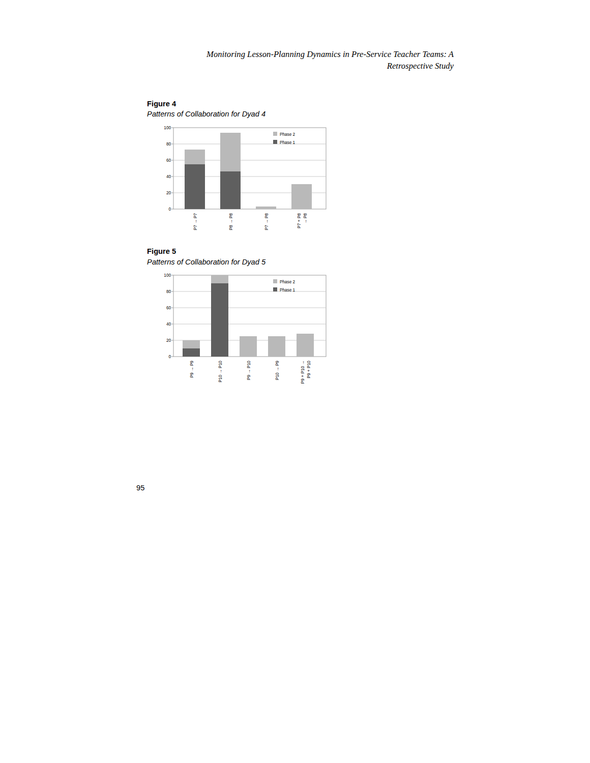Monitoring Lesson-Planning Dynamics in Pre-Service Teacher Teams: A
Retrospective Study
Figure 4
Patterns of Collaboration for Dyad 4
100 80 60 40 20 0 Phase 2 Phase 1 P7 → P7 P8 → P8 P7 → P8 P7 + P8 → P8
Figure 5
Patterns of Collaboration for Dyad 5
100 80 60 40 20 0 Phase 2 Phase 1 P9 → P9 P10 → P10 P9 → P10 P10 → P9 P9 + P10 → P9 + P10
95